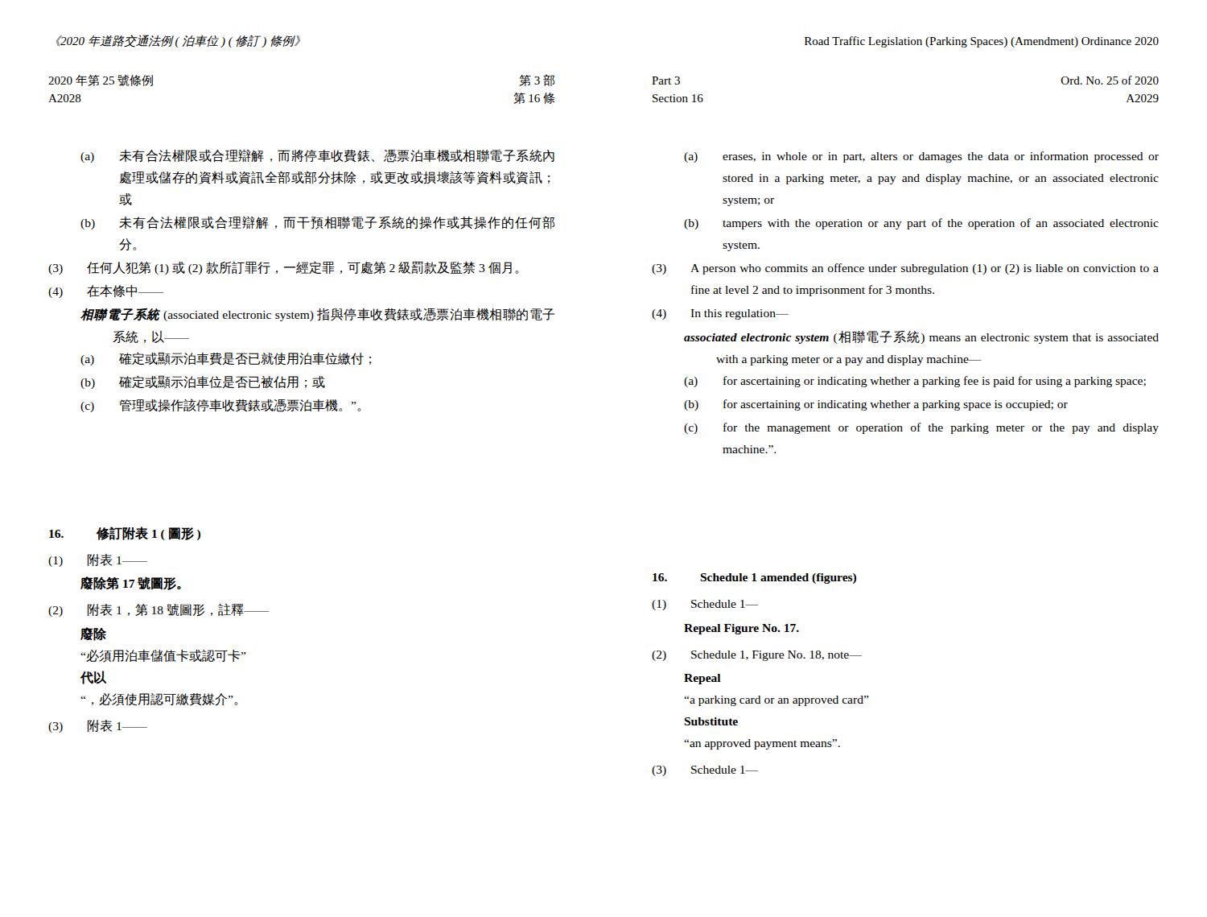《2020 年道路交通法例 ( 泊車位 ) ( 修訂 ) 條例》
2020 年第 25 號條例
A2028
第 3 部
第 16 條
(a)
未有合法權限或合理辯解，而將停車收費錶、憑票泊車機或相聯電子系統內處理或儲存的資料或資訊全部或部分抹除，或更改或損壞該等資料或資訊；或
(b)
未有合法權限或合理辯解，而干預相聯電子系統的操作或其操作的任何部分。
(3)
任何人犯第 (1) 或 (2) 款所訂罪行，一經定罪，可處第 2 級罰款及監禁 3 個月。
(4)
在本條中——
相聯電子系統 (associated electronic system) 指與停車收費錶或憑票泊車機相聯的電子系統，以——
(a)
確定或顯示泊車費是否已就使用泊車位繳付；
(b)
確定或顯示泊車位是否已被佔用；或
(c)
管理或操作該停車收費錶或憑票泊車機。”。
16.
修訂附表 1 ( 圖形 )
(1)
附表 1——
廢除第 17 號圖形。
(2)
附表 1，第 18 號圖形，註釋——
廢除
“必須用泊車儲值卡或認可卡”
代以
“，必須使用認可繳費媒介”。
(3)
附表 1——
Road Traffic Legislation (Parking Spaces) (Amendment) Ordinance 2020
Part 3
Section 16
Ord. No. 25 of 2020
A2029
(a)
erases, in whole or in part, alters or damages the data or information processed or stored in a parking meter, a pay and display machine, or an associated electronic system; or
(b)
tampers with the operation or any part of the operation of an associated electronic system.
(3)
A person who commits an offence under subregulation (1) or (2) is liable on conviction to a fine at level 2 and to imprisonment for 3 months.
(4)
In this regulation—
associated electronic system (相聯電子系統) means an electronic system that is associated with a parking meter or a pay and display machine—
(a)
for ascertaining or indicating whether a parking fee is paid for using a parking space;
(b)
for ascertaining or indicating whether a parking space is occupied; or
(c)
for the management or operation of the parking meter or the pay and display machine.”.
16.
Schedule 1 amended (figures)
(1)
Schedule 1—
Repeal Figure No. 17.
(2)
Schedule 1, Figure No. 18, note—
Repeal
“a parking card or an approved card”
Substitute
“an approved payment means”.
(3)
Schedule 1—